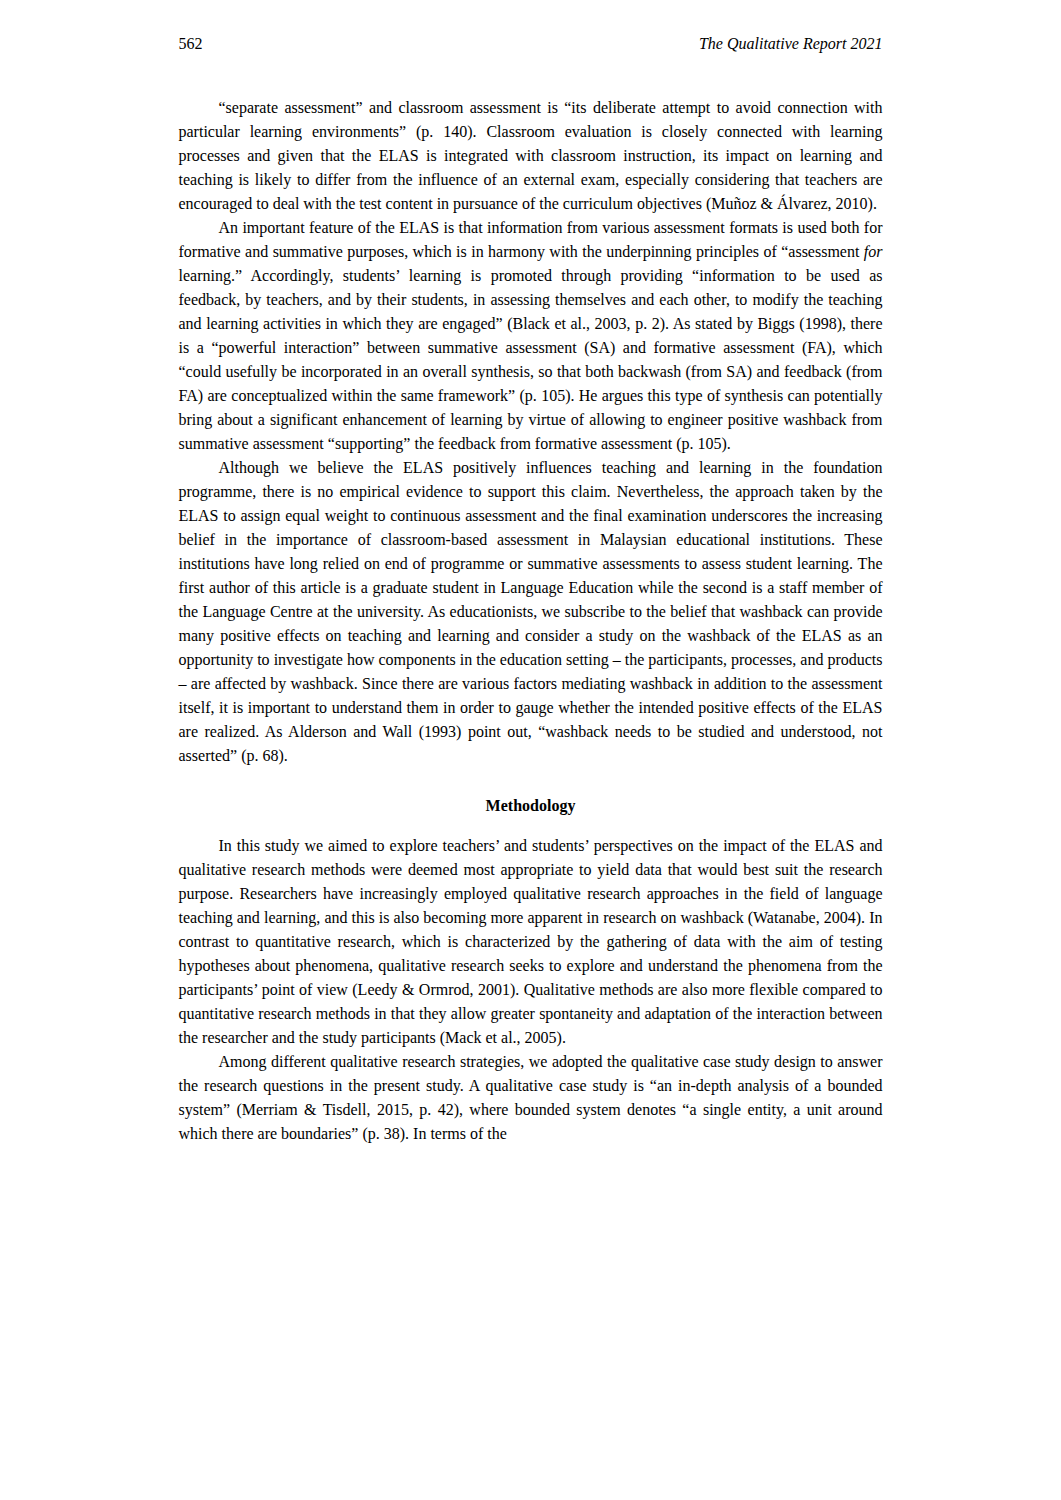562 The Qualitative Report 2021
“separate assessment” and classroom assessment is “its deliberate attempt to avoid connection with particular learning environments” (p. 140). Classroom evaluation is closely connected with learning processes and given that the ELAS is integrated with classroom instruction, its impact on learning and teaching is likely to differ from the influence of an external exam, especially considering that teachers are encouraged to deal with the test content in pursuance of the curriculum objectives (Muñoz & Álvarez, 2010).
An important feature of the ELAS is that information from various assessment formats is used both for formative and summative purposes, which is in harmony with the underpinning principles of “assessment for learning.” Accordingly, students’ learning is promoted through providing “information to be used as feedback, by teachers, and by their students, in assessing themselves and each other, to modify the teaching and learning activities in which they are engaged” (Black et al., 2003, p. 2). As stated by Biggs (1998), there is a “powerful interaction” between summative assessment (SA) and formative assessment (FA), which “could usefully be incorporated in an overall synthesis, so that both backwash (from SA) and feedback (from FA) are conceptualized within the same framework” (p. 105). He argues this type of synthesis can potentially bring about a significant enhancement of learning by virtue of allowing to engineer positive washback from summative assessment “supporting” the feedback from formative assessment (p. 105).
Although we believe the ELAS positively influences teaching and learning in the foundation programme, there is no empirical evidence to support this claim. Nevertheless, the approach taken by the ELAS to assign equal weight to continuous assessment and the final examination underscores the increasing belief in the importance of classroom-based assessment in Malaysian educational institutions. These institutions have long relied on end of programme or summative assessments to assess student learning. The first author of this article is a graduate student in Language Education while the second is a staff member of the Language Centre at the university. As educationists, we subscribe to the belief that washback can provide many positive effects on teaching and learning and consider a study on the washback of the ELAS as an opportunity to investigate how components in the education setting – the participants, processes, and products – are affected by washback. Since there are various factors mediating washback in addition to the assessment itself, it is important to understand them in order to gauge whether the intended positive effects of the ELAS are realized. As Alderson and Wall (1993) point out, “washback needs to be studied and understood, not asserted” (p. 68).
Methodology
In this study we aimed to explore teachers’ and students’ perspectives on the impact of the ELAS and qualitative research methods were deemed most appropriate to yield data that would best suit the research purpose. Researchers have increasingly employed qualitative research approaches in the field of language teaching and learning, and this is also becoming more apparent in research on washback (Watanabe, 2004). In contrast to quantitative research, which is characterized by the gathering of data with the aim of testing hypotheses about phenomena, qualitative research seeks to explore and understand the phenomena from the participants’ point of view (Leedy & Ormrod, 2001). Qualitative methods are also more flexible compared to quantitative research methods in that they allow greater spontaneity and adaptation of the interaction between the researcher and the study participants (Mack et al., 2005).
Among different qualitative research strategies, we adopted the qualitative case study design to answer the research questions in the present study. A qualitative case study is “an in-depth analysis of a bounded system” (Merriam & Tisdell, 2015, p. 42), where bounded system denotes “a single entity, a unit around which there are boundaries” (p. 38). In terms of the